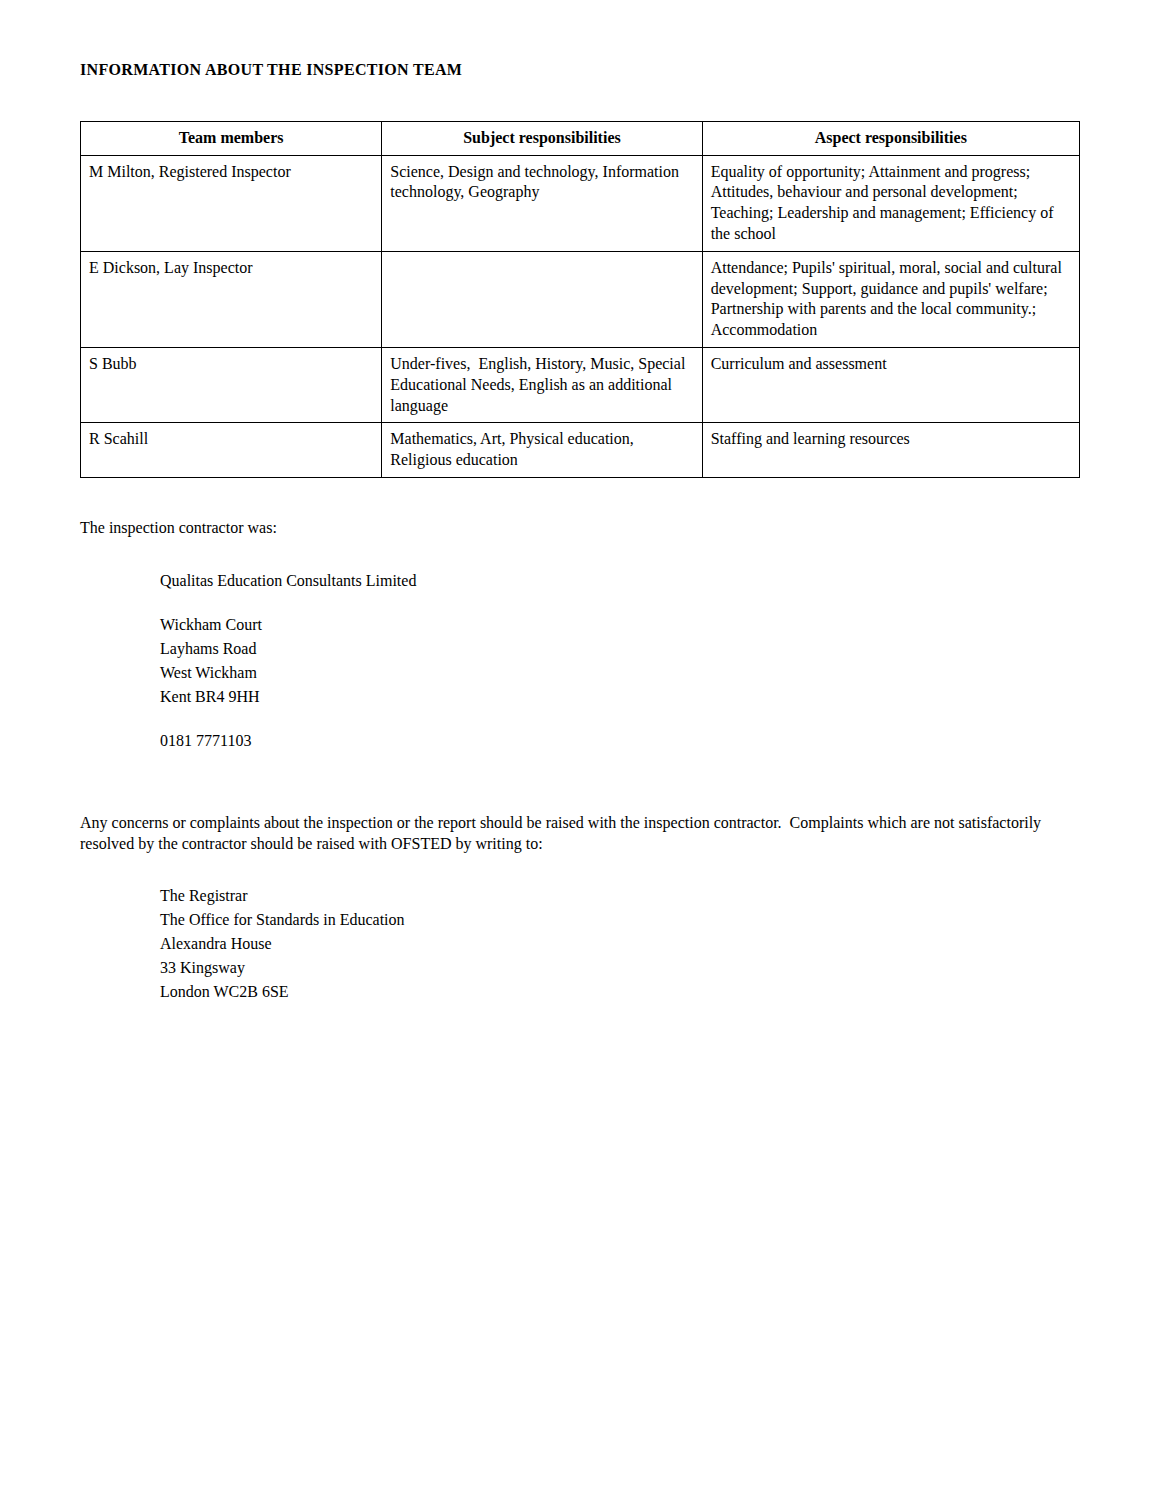INFORMATION ABOUT THE INSPECTION TEAM
| Team members | Subject responsibilities | Aspect responsibilities |
| --- | --- | --- |
| M Milton, Registered Inspector | Science, Design and technology, Information technology, Geography | Equality of opportunity; Attainment and progress; Attitudes, behaviour and personal development; Teaching; Leadership and management; Efficiency of the school |
| E Dickson, Lay Inspector | | Attendance; Pupils' spiritual, moral, social and cultural development; Support, guidance and pupils' welfare; Partnership with parents and the local community.; Accommodation |
| S Bubb | Under-fives, English, History, Music, Special Educational Needs, English as an additional language | Curriculum and assessment |
| R Scahill | Mathematics, Art, Physical education, Religious education | Staffing and learning resources |
The inspection contractor was:
Qualitas Education Consultants Limited
Wickham Court
Layhams Road
West Wickham
Kent BR4 9HH
0181 7771103
Any concerns or complaints about the inspection or the report should be raised with the inspection contractor. Complaints which are not satisfactorily resolved by the contractor should be raised with OFSTED by writing to:
The Registrar
The Office for Standards in Education
Alexandra House
33 Kingsway
London WC2B 6SE